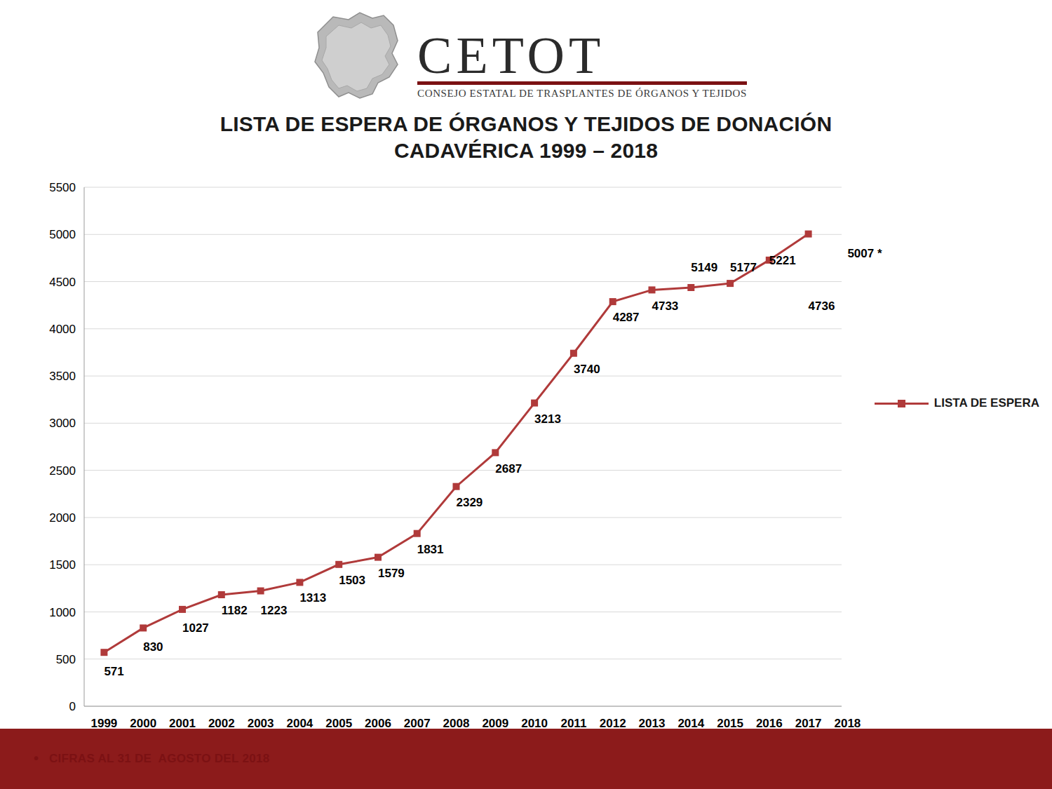CETOT
Consejo Estatal de Trasplantes de Órganos y Tejidos
LISTA DE ESPERA DE ÓRGANOS Y TEJIDOS DE DONACIÓN
CADAVÉRICA 1999 – 2018
LISTA DE ESPERA
0 500 1000 1500 2000 2500 3000 3500 4000 4500 5000 5500 571 830 1027 1182 1223 1313 1503 1579 1831 2329 2687 3213 3740 4287 4733 5149 5177 5221 4736 5007 * 1999 2000 2001 2002 2003 2004 2005 2006 2007 2008 2009 2010 2011 2012 2013 2014 2015 2016 2017 2018
CIFRAS AL 31 DE AGOSTO DEL 2018